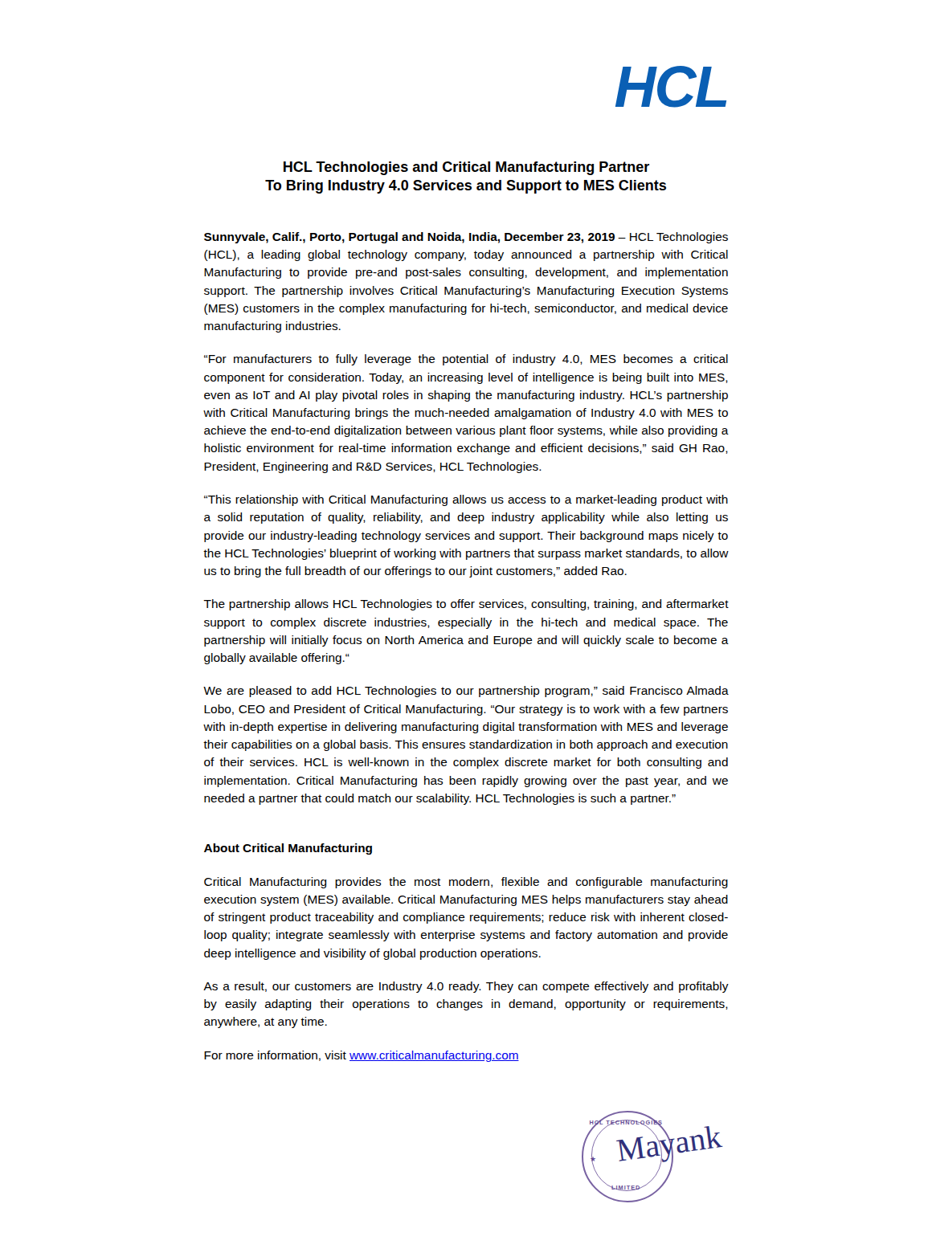HCL
HCL Technologies and Critical Manufacturing Partner
To Bring Industry 4.0 Services and Support to MES Clients
Sunnyvale, Calif., Porto, Portugal and Noida, India, December 23, 2019 – HCL Technologies (HCL), a leading global technology company, today announced a partnership with Critical Manufacturing to provide pre-and post-sales consulting, development, and implementation support. The partnership involves Critical Manufacturing’s Manufacturing Execution Systems (MES) customers in the complex manufacturing for hi-tech, semiconductor, and medical device manufacturing industries.
“For manufacturers to fully leverage the potential of industry 4.0, MES becomes a critical component for consideration. Today, an increasing level of intelligence is being built into MES, even as IoT and AI play pivotal roles in shaping the manufacturing industry. HCL’s partnership with Critical Manufacturing brings the much-needed amalgamation of Industry 4.0 with MES to achieve the end-to-end digitalization between various plant floor systems, while also providing a holistic environment for real-time information exchange and efficient decisions,” said GH Rao, President, Engineering and R&D Services, HCL Technologies.
“This relationship with Critical Manufacturing allows us access to a market-leading product with a solid reputation of quality, reliability, and deep industry applicability while also letting us provide our industry-leading technology services and support. Their background maps nicely to the HCL Technologies’ blueprint of working with partners that surpass market standards, to allow us to bring the full breadth of our offerings to our joint customers,” added Rao.
The partnership allows HCL Technologies to offer services, consulting, training, and aftermarket support to complex discrete industries, especially in the hi-tech and medical space. The partnership will initially focus on North America and Europe and will quickly scale to become a globally available offering.“
We are pleased to add HCL Technologies to our partnership program,” said Francisco Almada Lobo, CEO and President of Critical Manufacturing. “Our strategy is to work with a few partners with in-depth expertise in delivering manufacturing digital transformation with MES and leverage their capabilities on a global basis. This ensures standardization in both approach and execution of their services. HCL is well-known in the complex discrete market for both consulting and implementation. Critical Manufacturing has been rapidly growing over the past year, and we needed a partner that could match our scalability. HCL Technologies is such a partner.”
About Critical Manufacturing
Critical Manufacturing provides the most modern, flexible and configurable manufacturing execution system (MES) available. Critical Manufacturing MES helps manufacturers stay ahead of stringent product traceability and compliance requirements; reduce risk with inherent closed-loop quality; integrate seamlessly with enterprise systems and factory automation and provide deep intelligence and visibility of global production operations.
As a result, our customers are Industry 4.0 ready. They can compete effectively and profitably by easily adapting their operations to changes in demand, opportunity or requirements, anywhere, at any time.
For more information, visit www.criticalmanufacturing.com
HCL TECHNOLOGIES
LIMITED
★
Mayank